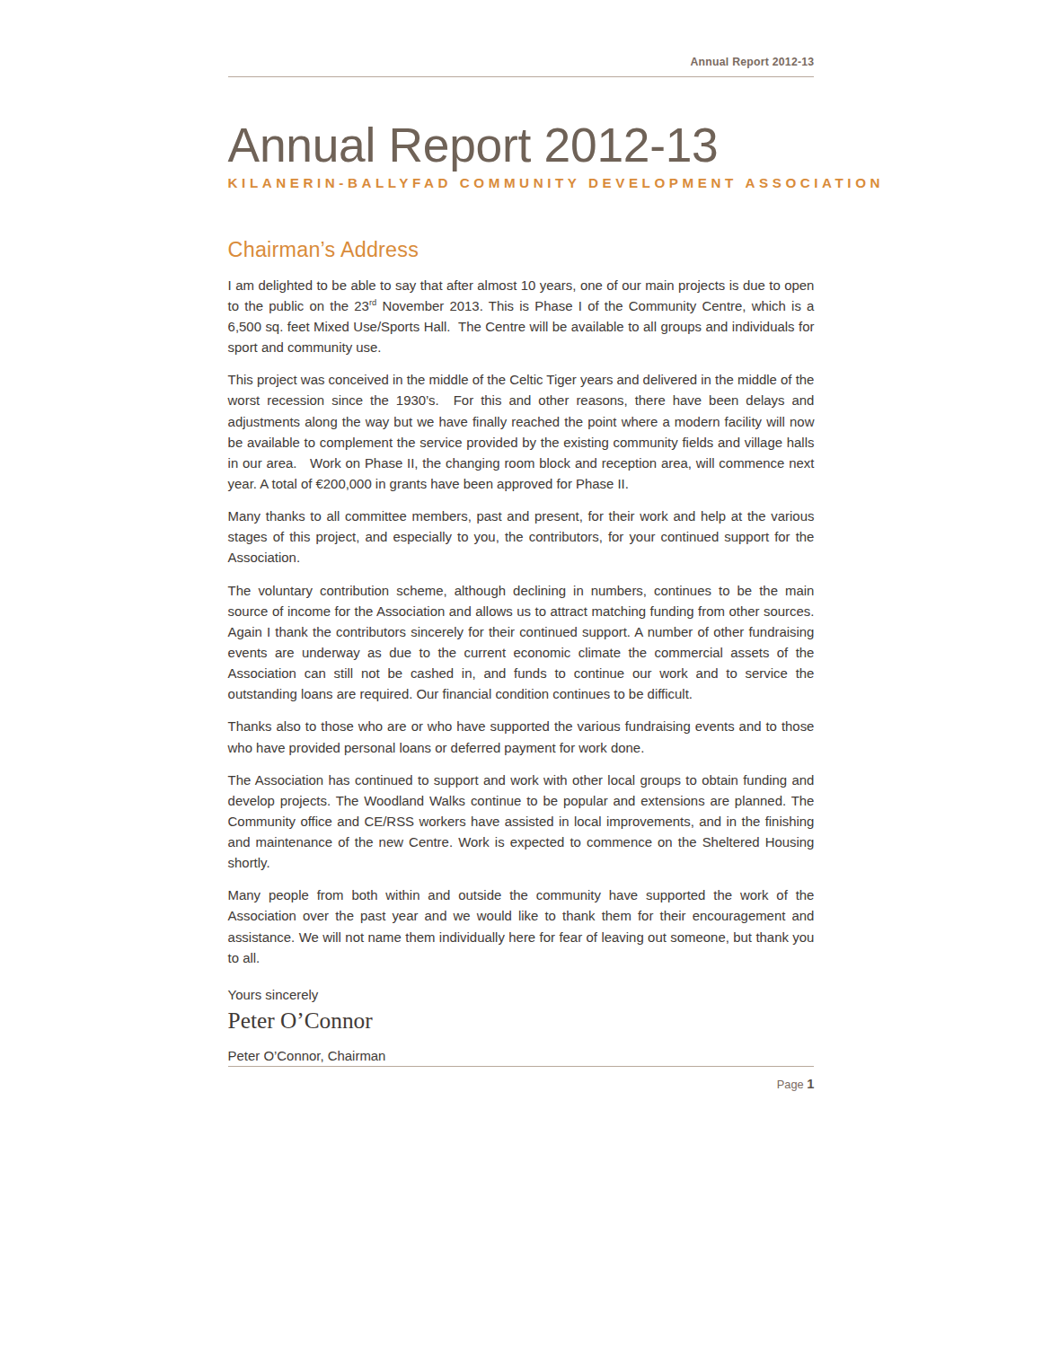Annual Report 2012-13
Annual Report 2012-13
Kilanerin-Ballyfad Community Development Association
Chairman’s Address
I am delighted to be able to say that after almost 10 years, one of our main projects is due to open to the public on the 23rd November 2013. This is Phase I of the Community Centre, which is a 6,500 sq. feet Mixed Use/Sports Hall. The Centre will be available to all groups and individuals for sport and community use.
This project was conceived in the middle of the Celtic Tiger years and delivered in the middle of the worst recession since the 1930’s. For this and other reasons, there have been delays and adjustments along the way but we have finally reached the point where a modern facility will now be available to complement the service provided by the existing community fields and village halls in our area. Work on Phase II, the changing room block and reception area, will commence next year. A total of €200,000 in grants have been approved for Phase II.
Many thanks to all committee members, past and present, for their work and help at the various stages of this project, and especially to you, the contributors, for your continued support for the Association.
The voluntary contribution scheme, although declining in numbers, continues to be the main source of income for the Association and allows us to attract matching funding from other sources. Again I thank the contributors sincerely for their continued support. A number of other fundraising events are underway as due to the current economic climate the commercial assets of the Association can still not be cashed in, and funds to continue our work and to service the outstanding loans are required. Our financial condition continues to be difficult.
Thanks also to those who are or who have supported the various fundraising events and to those who have provided personal loans or deferred payment for work done.
The Association has continued to support and work with other local groups to obtain funding and develop projects. The Woodland Walks continue to be popular and extensions are planned. The Community office and CE/RSS workers have assisted in local improvements, and in the finishing and maintenance of the new Centre. Work is expected to commence on the Sheltered Housing shortly.
Many people from both within and outside the community have supported the work of the Association over the past year and we would like to thank them for their encouragement and assistance. We will not name them individually here for fear of leaving out someone, but thank you to all.
Yours sincerely
Peter O’Connor
Peter O’Connor, Chairman
Page 1